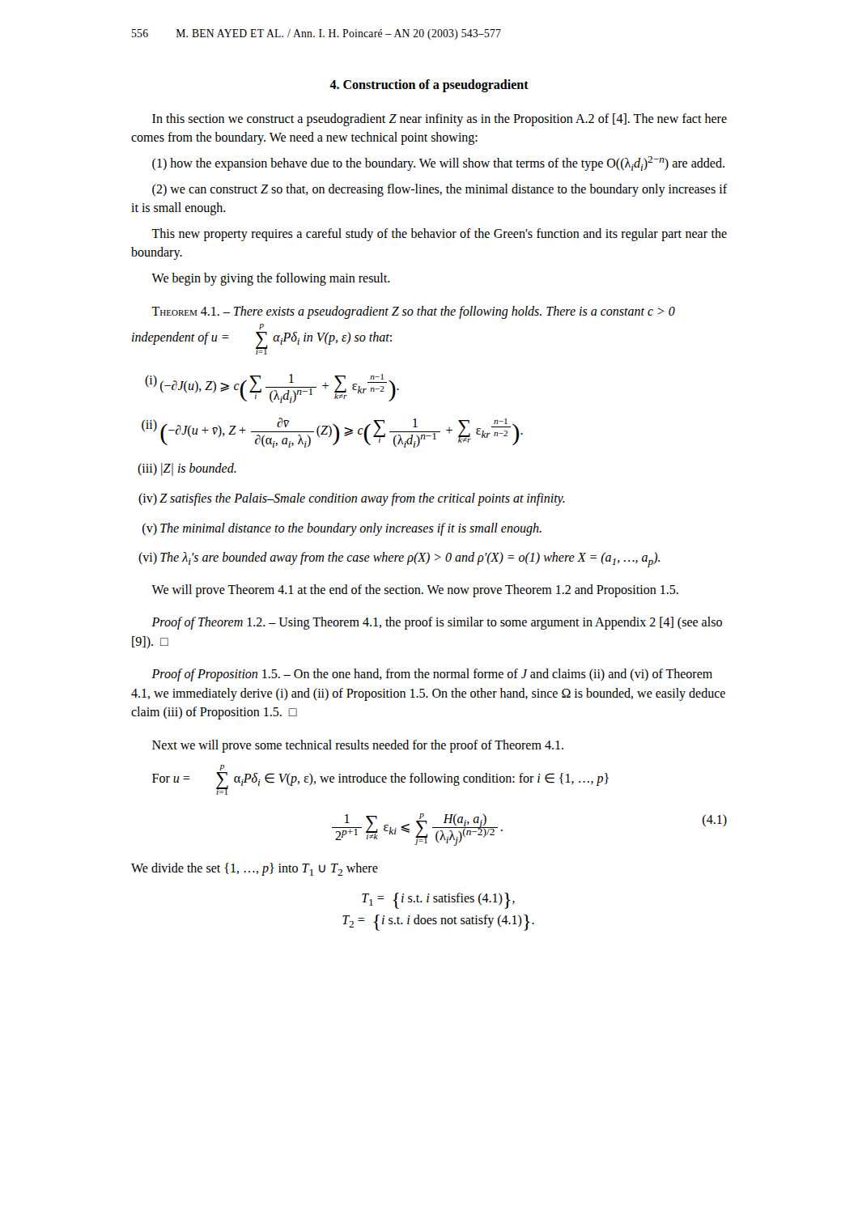556 M. BEN AYED ET AL. / Ann. I. H. Poincaré – AN 20 (2003) 543–577
4. Construction of a pseudogradient
In this section we construct a pseudogradient Z near infinity as in the Proposition A.2 of [4]. The new fact here comes from the boundary. We need a new technical point showing:
(1) how the expansion behave due to the boundary. We will show that terms of the type O((λidi)2−n) are added.
(2) we can construct Z so that, on decreasing flow-lines, the minimal distance to the boundary only increases if it is small enough.
This new property requires a careful study of the behavior of the Green's function and its regular part near the boundary.
We begin by giving the following main result.
Theorem 4.1. – There exists a pseudogradient Z so that the following holds. There is a constant c > 0 independent of u = p∑i=1 αiPδi in V(p, ε) so that:
(i) (−∂J(u), Z) ⩾ c(∑i 1(λidi)n−1 + ∑k≠r εkrn−1 n−2).
(ii) (−∂J(u + v̄), Z + ∂v̄∂(αi, ai, λi)(Z)) ⩾ c(∑i 1(λidi)n−1 + ∑k≠r εkrn−1 n−2).
(iii) |Z| is bounded.
(iv) Z satisfies the Palais–Smale condition away from the critical points at infinity.
(v) The minimal distance to the boundary only increases if it is small enough.
(vi) The λi's are bounded away from the case where ρ(X) > 0 and ρ′(X) = o(1) where X = (a1, …, ap).
We will prove Theorem 4.1 at the end of the section. We now prove Theorem 1.2 and Proposition 1.5.
Proof of Theorem 1.2. – Using Theorem 4.1, the proof is similar to some argument in Appendix 2 [4] (see also [9]). □
Proof of Proposition 1.5. – On the one hand, from the normal forme of J and claims (ii) and (vi) of Theorem 4.1, we immediately derive (i) and (ii) of Proposition 1.5. On the other hand, since Ω is bounded, we easily deduce claim (iii) of Proposition 1.5. □
Next we will prove some technical results needed for the proof of Theorem 4.1.
For u = p∑i=1 αiPδi ∈ V(p, ε), we introduce the following condition: for i ∈ {1, …, p}
(4.1) 12p+1∑i≠k εki ⩽ p∑j=1 H(ai, aj)(λiλj)(n−2)/2.
We divide the set {1, …, p} into T1 ∪ T2 where
T1 = {i s.t. i satisfies (4.1)}, T2 = {i s.t. i does not satisfy (4.1)}.